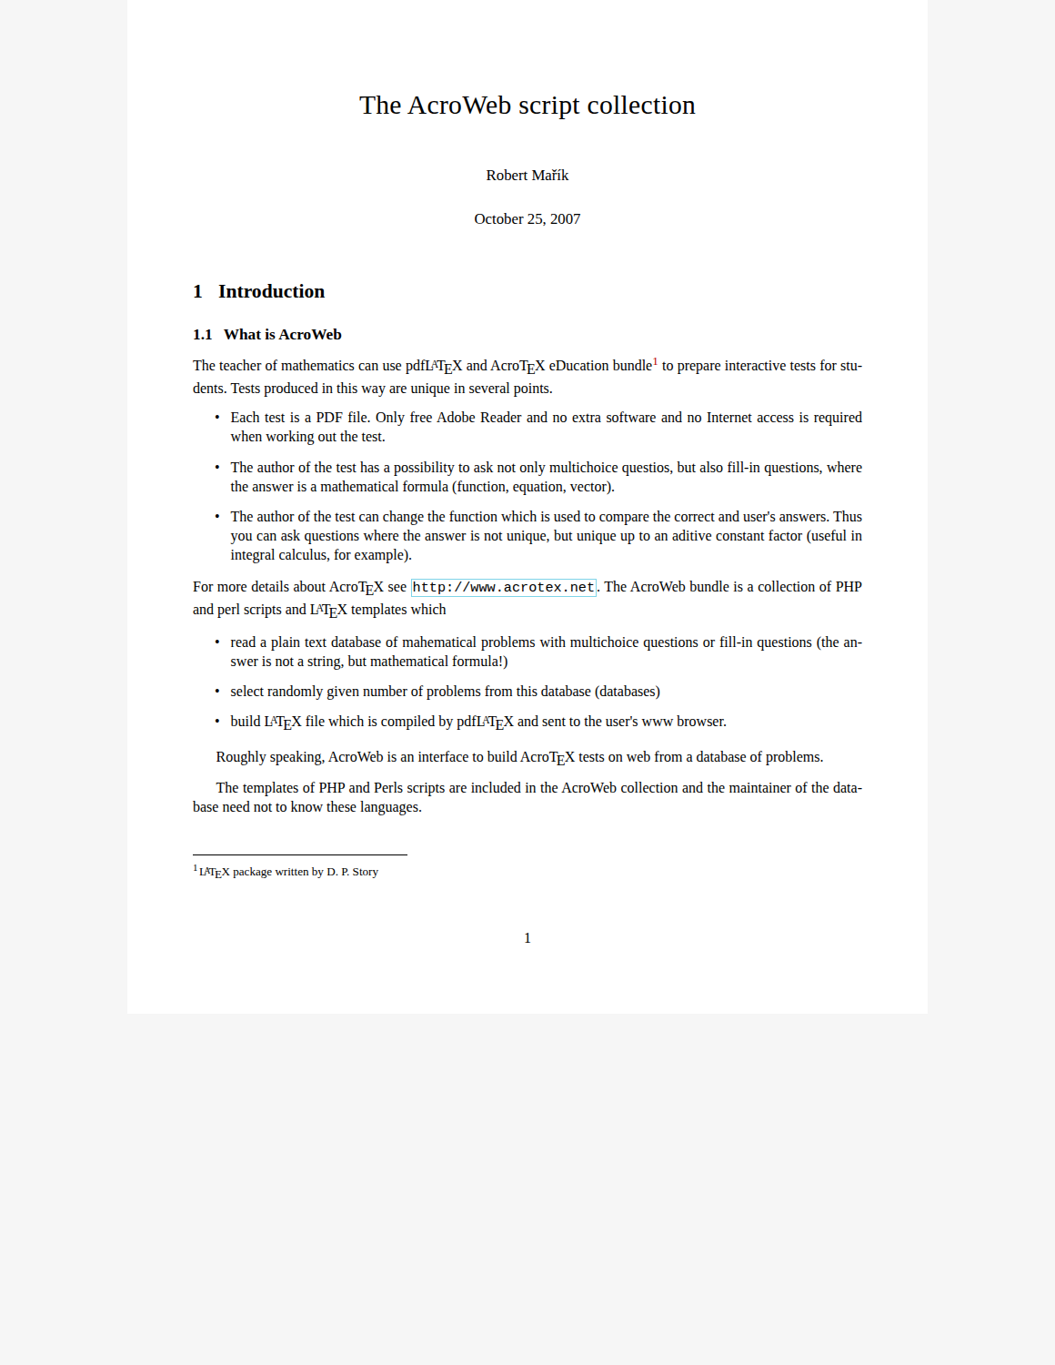The AcroWeb script collection
Robert Mařík
October 25, 2007
1 Introduction
1.1 What is AcroWeb
The teacher of mathematics can use pdfLaTEX and AcroTEX eDucation bundle1 to prepare interactive tests for students. Tests produced in this way are unique in several points.
Each test is a PDF file. Only free Adobe Reader and no extra software and no Internet access is required when working out the test.
The author of the test has a possibility to ask not only multichoice questios, but also fill-in questions, where the answer is a mathematical formula (function, equation, vector).
The author of the test can change the function which is used to compare the correct and user's answers. Thus you can ask questions where the answer is not unique, but unique up to an aditive constant factor (useful in integral calculus, for example).
For more details about AcroTEX see http://www.acrotex.net. The AcroWeb bundle is a collection of PHP and perl scripts and LaTEX templates which
read a plain text database of mahematical problems with multichoice questions or fill-in questions (the answer is not a string, but mathematical formula!)
select randomly given number of problems from this database (databases)
build LaTEX file which is compiled by pdfLaTEX and sent to the user's www browser.
Roughly speaking, AcroWeb is an interface to build AcroTEX tests on web from a database of problems.
The templates of PHP and Perls scripts are included in the AcroWeb collection and the maintainer of the database need not to know these languages.
1LaTEX package written by D. P. Story
1